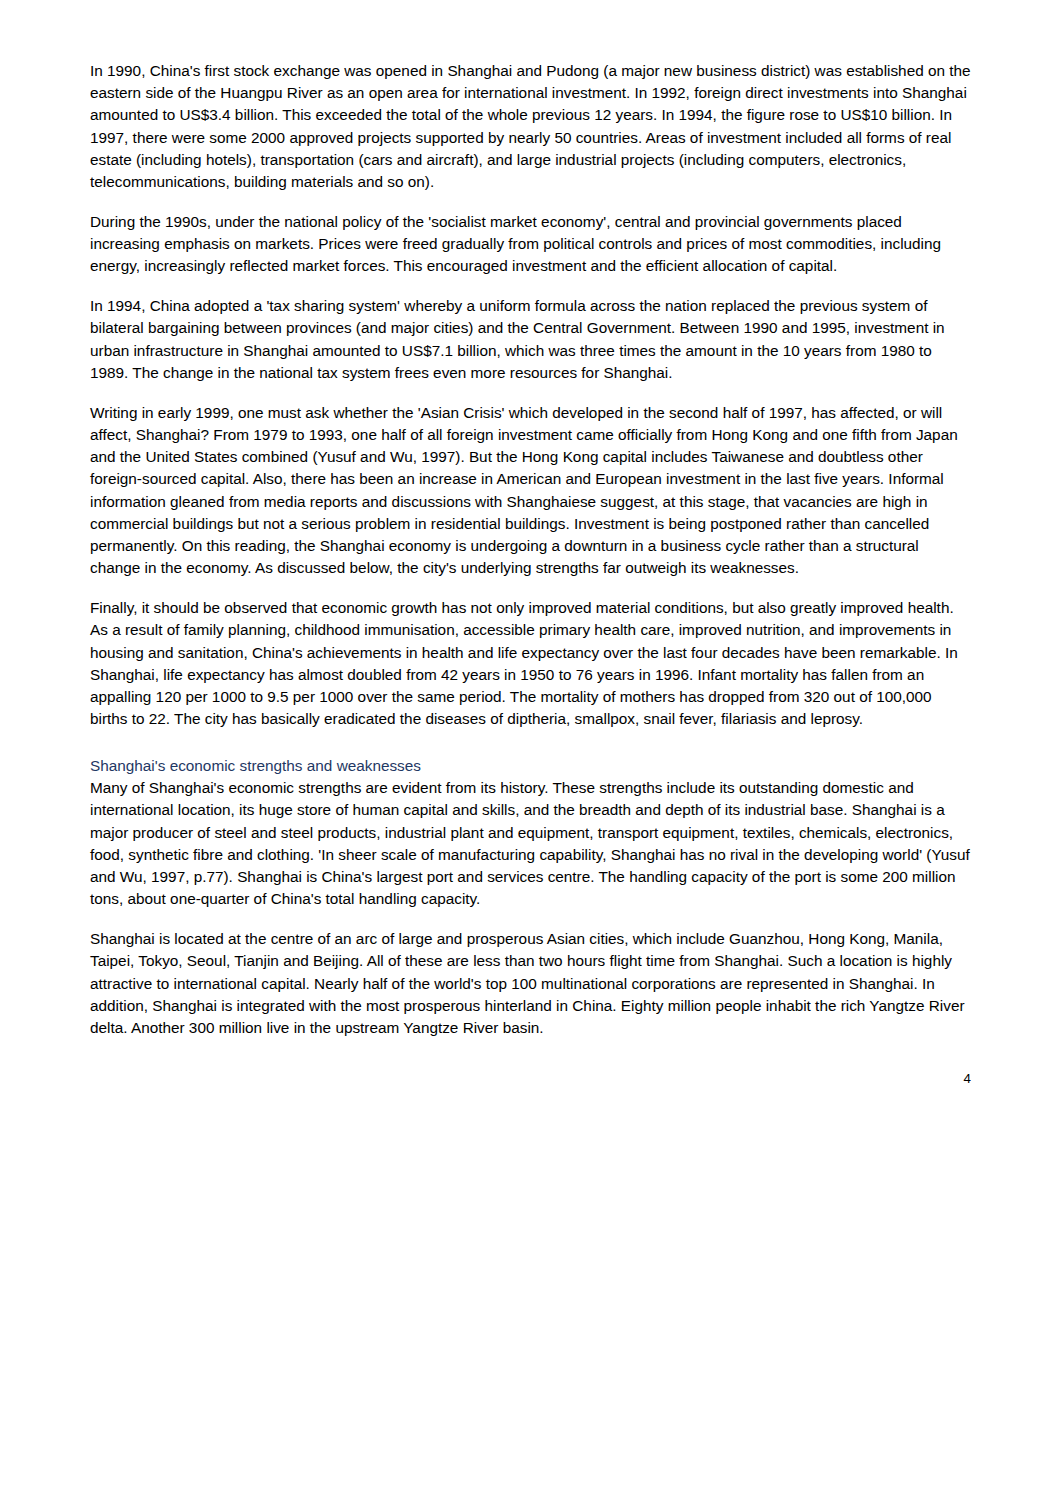In 1990, China's first stock exchange was opened in Shanghai and Pudong (a major new business district) was established on the eastern side of the Huangpu River as an open area for international investment. In 1992, foreign direct investments into Shanghai amounted to US$3.4 billion. This exceeded the total of the whole previous 12 years. In 1994, the figure rose to US$10 billion. In 1997, there were some 2000 approved projects supported by nearly 50 countries. Areas of investment included all forms of real estate (including hotels), transportation (cars and aircraft), and large industrial projects (including computers, electronics, telecommunications, building materials and so on).
During the 1990s, under the national policy of the 'socialist market economy', central and provincial governments placed increasing emphasis on markets. Prices were freed gradually from political controls and prices of most commodities, including energy, increasingly reflected market forces. This encouraged investment and the efficient allocation of capital.
In 1994, China adopted a 'tax sharing system' whereby a uniform formula across the nation replaced the previous system of bilateral bargaining between provinces (and major cities) and the Central Government. Between 1990 and 1995, investment in urban infrastructure in Shanghai amounted to US$7.1 billion, which was three times the amount in the 10 years from 1980 to 1989. The change in the national tax system frees even more resources for Shanghai.
Writing in early 1999, one must ask whether the 'Asian Crisis' which developed in the second half of 1997, has affected, or will affect, Shanghai? From 1979 to 1993, one half of all foreign investment came officially from Hong Kong and one fifth from Japan and the United States combined (Yusuf and Wu, 1997). But the Hong Kong capital includes Taiwanese and doubtless other foreign-sourced capital. Also, there has been an increase in American and European investment in the last five years. Informal information gleaned from media reports and discussions with Shanghaiese suggest, at this stage, that vacancies are high in commercial buildings but not a serious problem in residential buildings. Investment is being postponed rather than cancelled permanently. On this reading, the Shanghai economy is undergoing a downturn in a business cycle rather than a structural change in the economy. As discussed below, the city's underlying strengths far outweigh its weaknesses.
Finally, it should be observed that economic growth has not only improved material conditions, but also greatly improved health. As a result of family planning, childhood immunisation, accessible primary health care, improved nutrition, and improvements in housing and sanitation, China's achievements in health and life expectancy over the last four decades have been remarkable. In Shanghai, life expectancy has almost doubled from 42 years in 1950 to 76 years in 1996. Infant mortality has fallen from an appalling 120 per 1000 to 9.5 per 1000 over the same period. The mortality of mothers has dropped from 320 out of 100,000 births to 22. The city has basically eradicated the diseases of diptheria, smallpox, snail fever, filariasis and leprosy.
Shanghai's economic strengths and weaknesses
Many of Shanghai's economic strengths are evident from its history. These strengths include its outstanding domestic and international location, its huge store of human capital and skills, and the breadth and depth of its industrial base. Shanghai is a major producer of steel and steel products, industrial plant and equipment, transport equipment, textiles, chemicals, electronics, food, synthetic fibre and clothing. 'In sheer scale of manufacturing capability, Shanghai has no rival in the developing world' (Yusuf and Wu, 1997, p.77). Shanghai is China's largest port and services centre. The handling capacity of the port is some 200 million tons, about one-quarter of China's total handling capacity.
Shanghai is located at the centre of an arc of large and prosperous Asian cities, which include Guanzhou, Hong Kong, Manila, Taipei, Tokyo, Seoul, Tianjin and Beijing. All of these are less than two hours flight time from Shanghai. Such a location is highly attractive to international capital. Nearly half of the world's top 100 multinational corporations are represented in Shanghai. In addition, Shanghai is integrated with the most prosperous hinterland in China. Eighty million people inhabit the rich Yangtze River delta. Another 300 million live in the upstream Yangtze River basin.
4